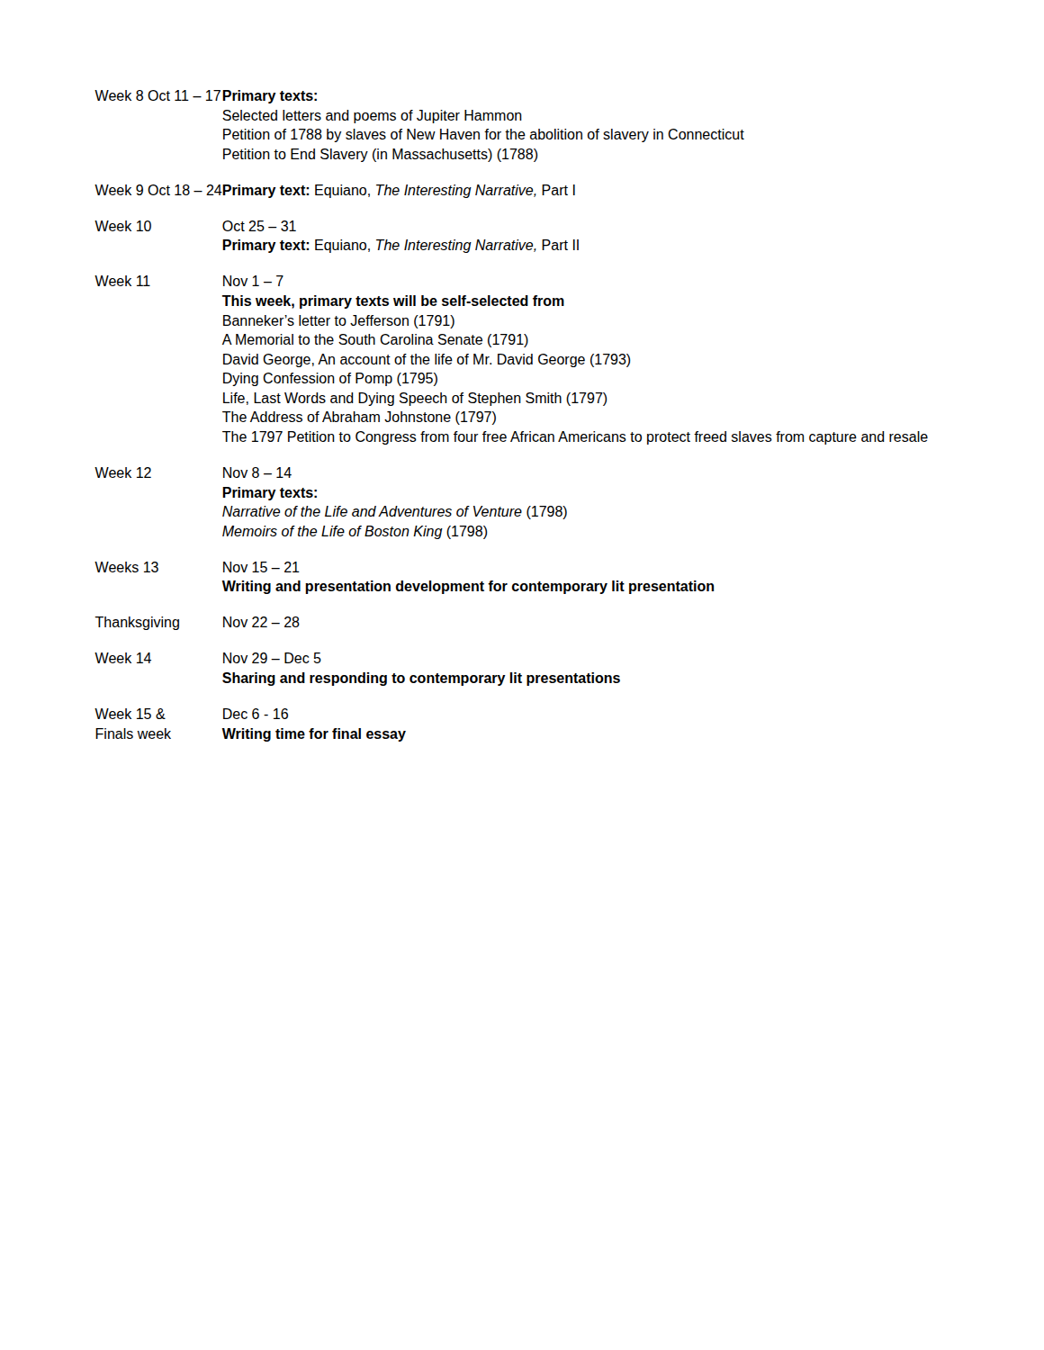| Week 8 Oct 11 – 17 | Primary texts: Selected letters and poems of Jupiter Hammon Petition of 1788 by slaves of New Haven for the abolition of slavery in Connecticut Petition to End Slavery (in Massachusetts) (1788) |
| Week 9 Oct 18 – 24 | Primary text: Equiano, The Interesting Narrative, Part I |
| Week 10 | Oct 25 – 31 Primary text: Equiano, The Interesting Narrative, Part II |
| Week 11 | Nov 1 – 7 This week, primary texts will be self-selected from Banneker’s letter to Jefferson (1791) A Memorial to the South Carolina Senate (1791) David George, An account of the life of Mr. David George (1793) Dying Confession of Pomp (1795) Life, Last Words and Dying Speech of Stephen Smith (1797) The Address of Abraham Johnstone (1797) The 1797 Petition to Congress from four free African Americans to protect freed slaves from capture and resale |
| Week 12 | Nov 8 – 14 Primary texts: Narrative of the Life and Adventures of Venture (1798) Memoirs of the Life of Boston King (1798) |
| Weeks 13 | Nov 15 – 21 Writing and presentation development for contemporary lit presentation |
| Thanksgiving | Nov 22 – 28 |
| Week 14 | Nov 29 – Dec 5 Sharing and responding to contemporary lit presentations |
| Week 15 & Finals week | Dec 6 - 16 Writing time for final essay |